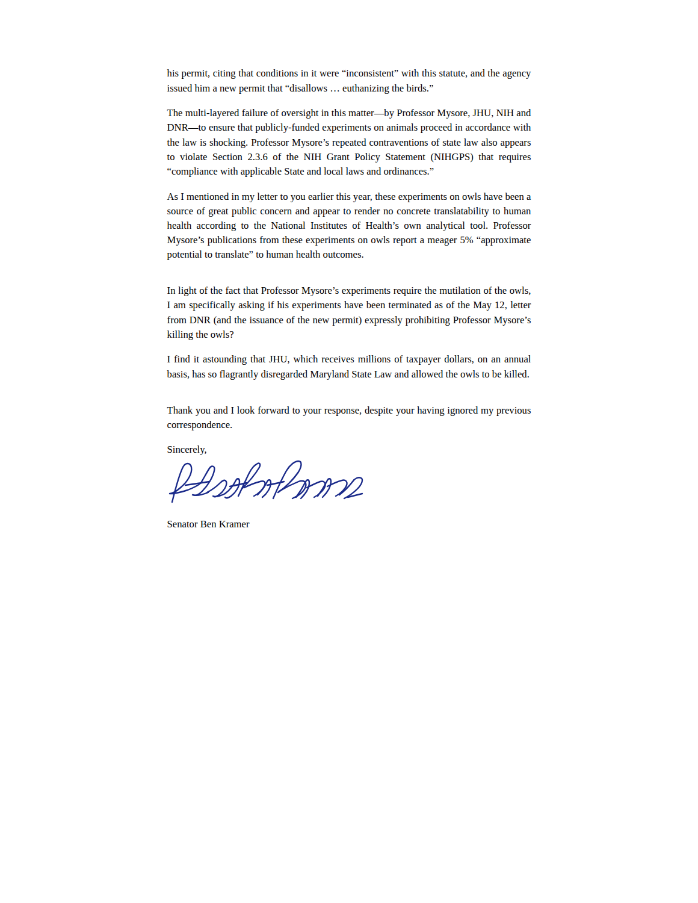his permit, citing that conditions in it were “inconsistent” with this statute, and the agency issued him a new permit that “disallows … euthanizing the birds.”
The multi-layered failure of oversight in this matter—by Professor Mysore, JHU, NIH and DNR—to ensure that publicly-funded experiments on animals proceed in accordance with the law is shocking. Professor Mysore’s repeated contraventions of state law also appears to violate Section 2.3.6 of the NIH Grant Policy Statement (NIHGPS) that requires “compliance with applicable State and local laws and ordinances.”
As I mentioned in my letter to you earlier this year, these experiments on owls have been a source of great public concern and appear to render no concrete translatability to human health according to the National Institutes of Health’s own analytical tool. Professor Mysore’s publications from these experiments on owls report a meager 5% “approximate potential to translate” to human health outcomes.
In light of the fact that Professor Mysore’s experiments require the mutilation of the owls, I am specifically asking if his experiments have been terminated as of the May 12, letter from DNR (and the issuance of the new permit) expressly prohibiting Professor Mysore’s killing the owls?
I find it astounding that JHU, which receives millions of taxpayer dollars, on an annual basis, has so flagrantly disregarded Maryland State Law and allowed the owls to be killed.
Thank you and I look forward to your response, despite your having ignored my previous correspondence.
Sincerely,
Signature
Senator Ben Kramer